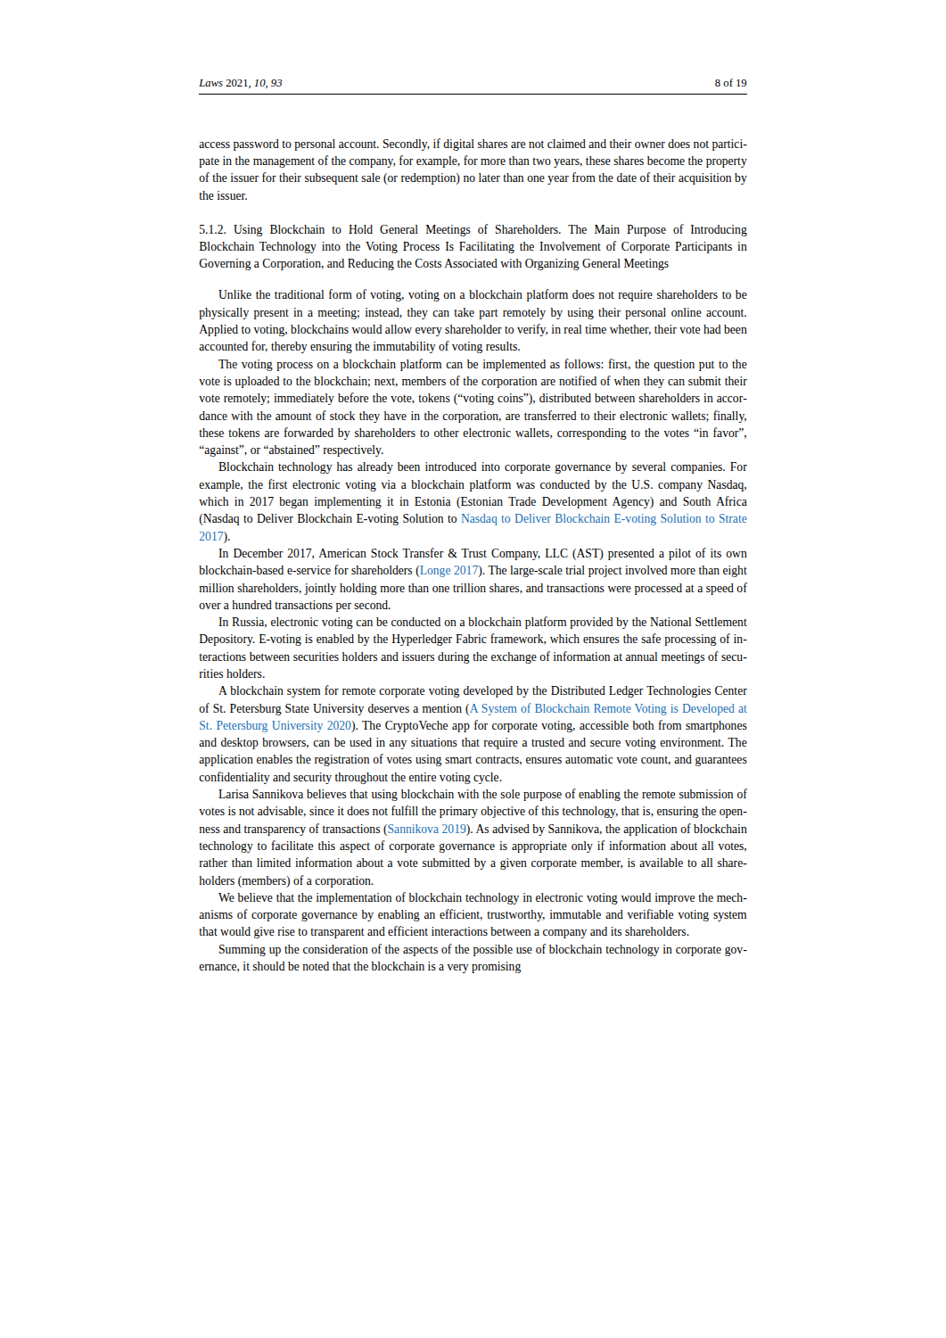Laws 2021, 10, 93
8 of 19
access password to personal account. Secondly, if digital shares are not claimed and their owner does not participate in the management of the company, for example, for more than two years, these shares become the property of the issuer for their subsequent sale (or redemption) no later than one year from the date of their acquisition by the issuer.
5.1.2. Using Blockchain to Hold General Meetings of Shareholders. The Main Purpose of Introducing Blockchain Technology into the Voting Process Is Facilitating the Involvement of Corporate Participants in Governing a Corporation, and Reducing the Costs Associated with Organizing General Meetings
Unlike the traditional form of voting, voting on a blockchain platform does not require shareholders to be physically present in a meeting; instead, they can take part remotely by using their personal online account. Applied to voting, blockchains would allow every shareholder to verify, in real time whether, their vote had been accounted for, thereby ensuring the immutability of voting results.
The voting process on a blockchain platform can be implemented as follows: first, the question put to the vote is uploaded to the blockchain; next, members of the corporation are notified of when they can submit their vote remotely; immediately before the vote, tokens (“voting coins”), distributed between shareholders in accordance with the amount of stock they have in the corporation, are transferred to their electronic wallets; finally, these tokens are forwarded by shareholders to other electronic wallets, corresponding to the votes “in favor”, “against”, or “abstained” respectively.
Blockchain technology has already been introduced into corporate governance by several companies. For example, the first electronic voting via a blockchain platform was conducted by the U.S. company Nasdaq, which in 2017 began implementing it in Estonia (Estonian Trade Development Agency) and South Africa (Nasdaq to Deliver Blockchain E-voting Solution to Nasdaq to Deliver Blockchain E-voting Solution to Strate 2017).
In December 2017, American Stock Transfer & Trust Company, LLC (AST) presented a pilot of its own blockchain-based e-service for shareholders (Longe 2017). The large-scale trial project involved more than eight million shareholders, jointly holding more than one trillion shares, and transactions were processed at a speed of over a hundred transactions per second.
In Russia, electronic voting can be conducted on a blockchain platform provided by the National Settlement Depository. E-voting is enabled by the Hyperledger Fabric framework, which ensures the safe processing of interactions between securities holders and issuers during the exchange of information at annual meetings of securities holders.
A blockchain system for remote corporate voting developed by the Distributed Ledger Technologies Center of St. Petersburg State University deserves a mention (A System of Blockchain Remote Voting is Developed at St. Petersburg University 2020). The CryptoVeche app for corporate voting, accessible both from smartphones and desktop browsers, can be used in any situations that require a trusted and secure voting environment. The application enables the registration of votes using smart contracts, ensures automatic vote count, and guarantees confidentiality and security throughout the entire voting cycle.
Larisa Sannikova believes that using blockchain with the sole purpose of enabling the remote submission of votes is not advisable, since it does not fulfill the primary objective of this technology, that is, ensuring the openness and transparency of transactions (Sannikova 2019). As advised by Sannikova, the application of blockchain technology to facilitate this aspect of corporate governance is appropriate only if information about all votes, rather than limited information about a vote submitted by a given corporate member, is available to all shareholders (members) of a corporation.
We believe that the implementation of blockchain technology in electronic voting would improve the mechanisms of corporate governance by enabling an efficient, trustworthy, immutable and verifiable voting system that would give rise to transparent and efficient interactions between a company and its shareholders.
Summing up the consideration of the aspects of the possible use of blockchain technology in corporate governance, it should be noted that the blockchain is a very promising